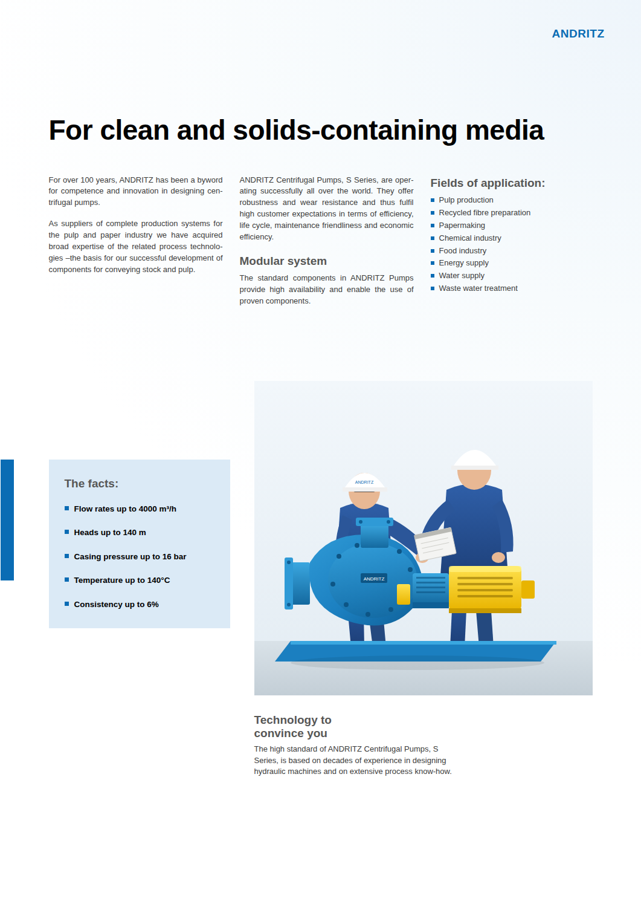ANDRITZ
For clean and solids-containing media
For over 100 years, ANDRITZ has been a byword for competence and innovation in designing centrifugal pumps.
As suppliers of complete production systems for the pulp and paper industry we have acquired broad expertise of the related process technologies –the basis for our successful development of components for conveying stock and pulp.
ANDRITZ Centrifugal Pumps, S Series, are operating successfully all over the world. They offer robustness and wear resistance and thus fulfil high customer expectations in terms of efficiency, life cycle, maintenance friendliness and economic efficiency.
Modular system
The standard components in ANDRITZ Pumps provide high availability and enable the use of proven components.
Fields of application:
Pulp production
Recycled fibre preparation
Papermaking
Chemical industry
Food industry
Energy supply
Water supply
Waste water treatment
The facts:
Flow rates up to 4000 m³/h
Heads up to 140 m
Casing pressure up to 16 bar
Temperature up to 140°C
Consistency up to 6%
ANDRITZ ANDRITZ
Technology to
convince you
The high standard of ANDRITZ Centrifugal Pumps, S Series, is based on decades of experience in designing hydraulic machines and on extensive process know-how.